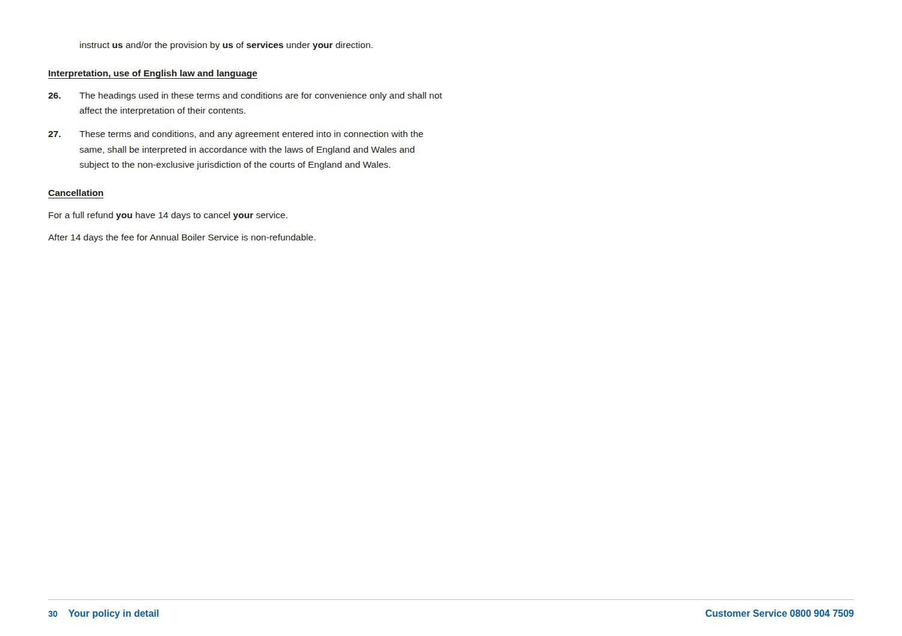instruct us and/or the provision by us of services under your direction.
Interpretation, use of English law and language
26. The headings used in these terms and conditions are for convenience only and shall not affect the interpretation of their contents.
27. These terms and conditions, and any agreement entered into in connection with the same, shall be interpreted in accordance with the laws of England and Wales and subject to the non-exclusive jurisdiction of the courts of England and Wales.
Cancellation
For a full refund you have 14 days to cancel your service.
After 14 days the fee for Annual Boiler Service is non-refundable.
30 Your policy in detail
Customer Service 0800 904 7509